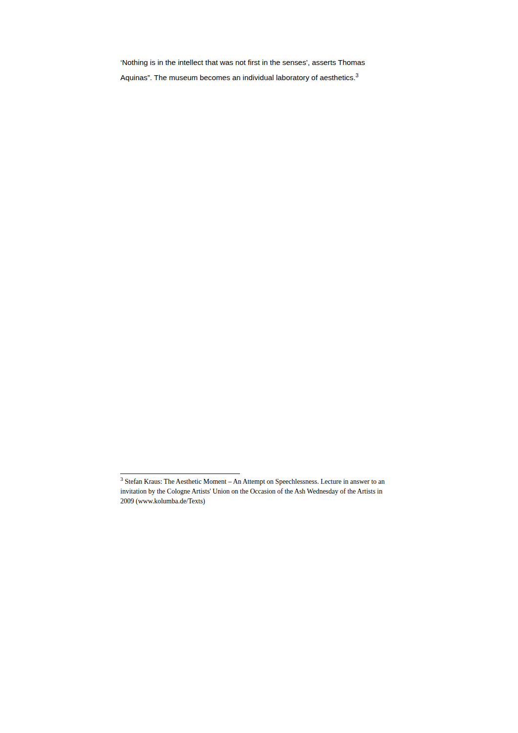‘Nothing is in the intellect that was not first in the senses’, asserts Thomas Aquinas”. The museum becomes an individual laboratory of aesthetics.3
3 Stefan Kraus: The Aesthetic Moment – An Attempt on Speechlessness. Lecture in answer to an invitation by the Cologne Artists' Union on the Occasion of the Ash Wednesday of the Artists in 2009 (www.kolumba.de/Texts)